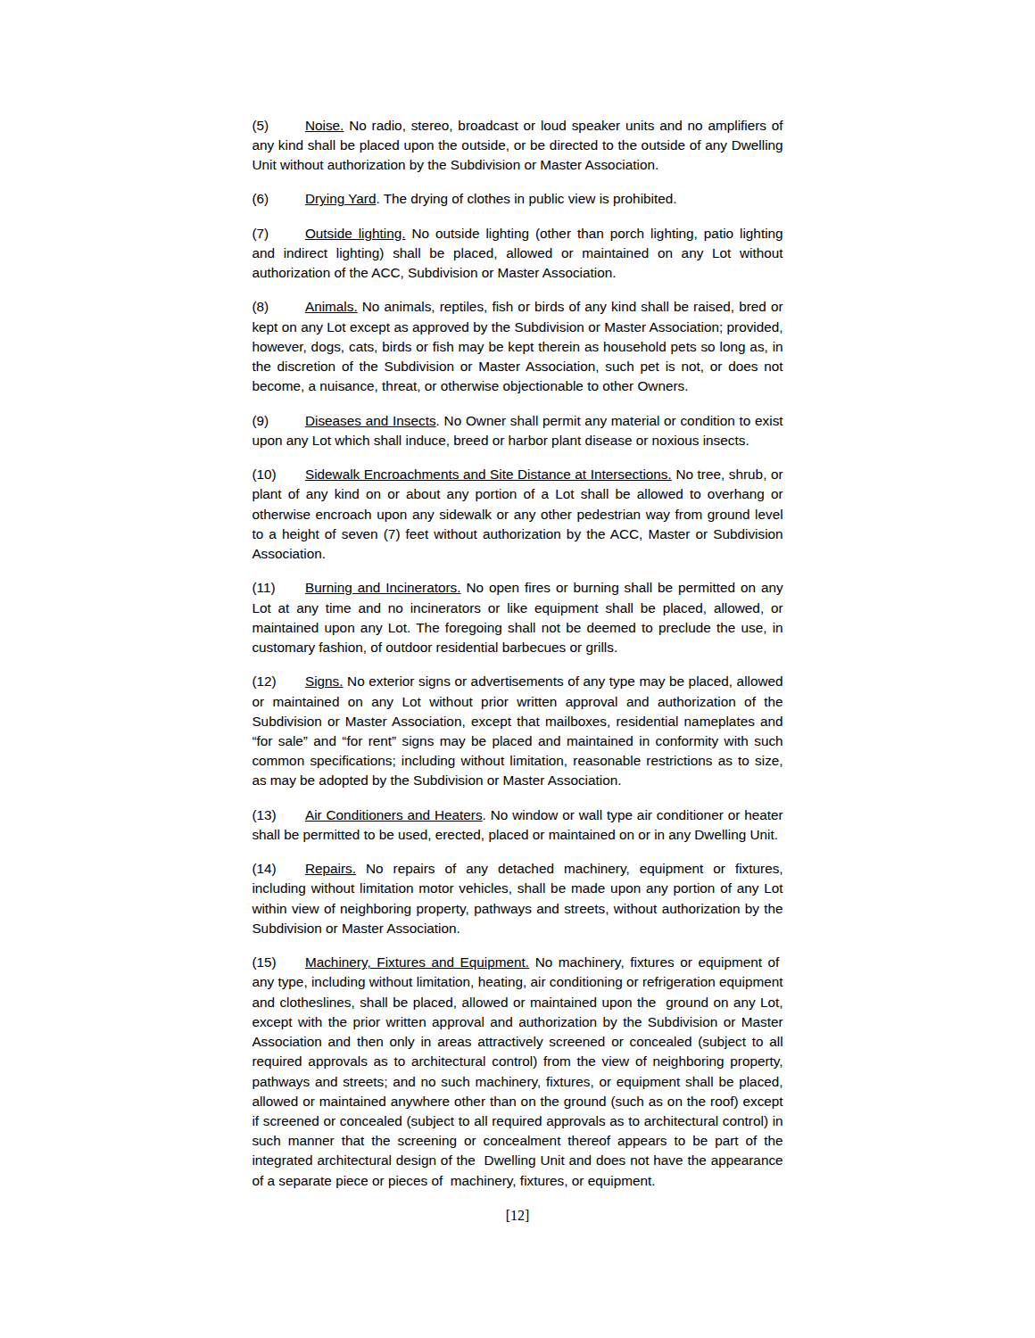(5) Noise. No radio, stereo, broadcast or loud speaker units and no amplifiers of any kind shall be placed upon the outside, or be directed to the outside of any Dwelling Unit without authorization by the Subdivision or Master Association.
(6) Drying Yard. The drying of clothes in public view is prohibited.
(7) Outside lighting. No outside lighting (other than porch lighting, patio lighting and indirect lighting) shall be placed, allowed or maintained on any Lot without authorization of the ACC, Subdivision or Master Association.
(8) Animals. No animals, reptiles, fish or birds of any kind shall be raised, bred or kept on any Lot except as approved by the Subdivision or Master Association; provided, however, dogs, cats, birds or fish may be kept therein as household pets so long as, in the discretion of the Subdivision or Master Association, such pet is not, or does not become, a nuisance, threat, or otherwise objectionable to other Owners.
(9) Diseases and Insects. No Owner shall permit any material or condition to exist upon any Lot which shall induce, breed or harbor plant disease or noxious insects.
(10) Sidewalk Encroachments and Site Distance at Intersections. No tree, shrub, or plant of any kind on or about any portion of a Lot shall be allowed to overhang or otherwise encroach upon any sidewalk or any other pedestrian way from ground level to a height of seven (7) feet without authorization by the ACC, Master or Subdivision Association.
(11) Burning and Incinerators. No open fires or burning shall be permitted on any Lot at any time and no incinerators or like equipment shall be placed, allowed, or maintained upon any Lot. The foregoing shall not be deemed to preclude the use, in customary fashion, of outdoor residential barbecues or grills.
(12) Signs. No exterior signs or advertisements of any type may be placed, allowed or maintained on any Lot without prior written approval and authorization of the Subdivision or Master Association, except that mailboxes, residential nameplates and “for sale” and “for rent” signs may be placed and maintained in conformity with such common specifications; including without limitation, reasonable restrictions as to size, as may be adopted by the Subdivision or Master Association.
(13) Air Conditioners and Heaters. No window or wall type air conditioner or heater shall be permitted to be used, erected, placed or maintained on or in any Dwelling Unit.
(14) Repairs. No repairs of any detached machinery, equipment or fixtures, including without limitation motor vehicles, shall be made upon any portion of any Lot within view of neighboring property, pathways and streets, without authorization by the Subdivision or Master Association.
(15) Machinery, Fixtures and Equipment. No machinery, fixtures or equipment of any type, including without limitation, heating, air conditioning or refrigeration equipment and clotheslines, shall be placed, allowed or maintained upon the ground on any Lot, except with the prior written approval and authorization by the Subdivision or Master Association and then only in areas attractively screened or concealed (subject to all required approvals as to architectural control) from the view of neighboring property, pathways and streets; and no such machinery, fixtures, or equipment shall be placed, allowed or maintained anywhere other than on the ground (such as on the roof) except if screened or concealed (subject to all required approvals as to architectural control) in such manner that the screening or concealment thereof appears to be part of the integrated architectural design of the Dwelling Unit and does not have the appearance of a separate piece or pieces of machinery, fixtures, or equipment.
[12]